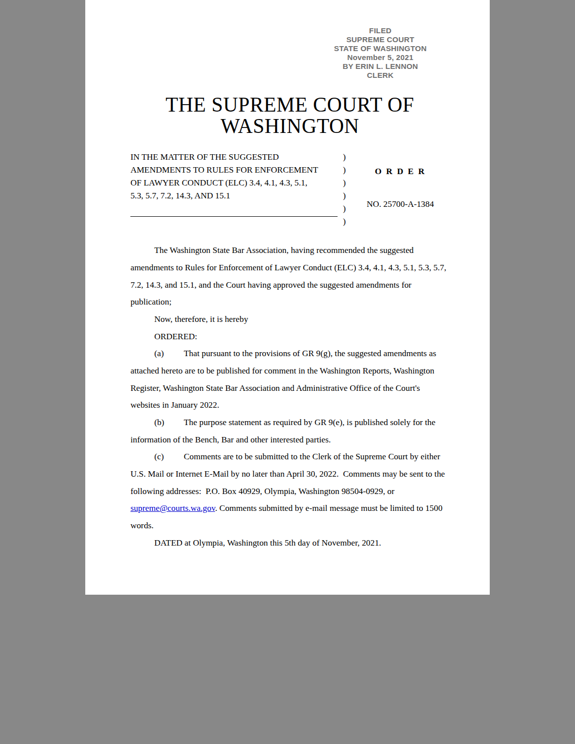FILED
SUPREME COURT
STATE OF WASHINGTON
November 5, 2021
BY ERIN L. LENNON
CLERK
THE SUPREME COURT OF WASHINGTON
| IN THE MATTER OF THE SUGGESTED AMENDMENTS TO RULES FOR ENFORCEMENT OF LAWYER CONDUCT (ELC) 3.4, 4.1, 4.3, 5.1, 5.3, 5.7, 7.2, 14.3, AND 15.1 | ) ) ) ) ) ) | O R D E R NO. 25700-A-1384 |
The Washington State Bar Association, having recommended the suggested amendments to Rules for Enforcement of Lawyer Conduct (ELC) 3.4, 4.1, 4.3, 5.1, 5.3, 5.7, 7.2, 14.3, and 15.1, and the Court having approved the suggested amendments for publication;
Now, therefore, it is hereby
ORDERED:
(a) That pursuant to the provisions of GR 9(g), the suggested amendments as attached hereto are to be published for comment in the Washington Reports, Washington Register, Washington State Bar Association and Administrative Office of the Court's websites in January 2022.
(b) The purpose statement as required by GR 9(e), is published solely for the information of the Bench, Bar and other interested parties.
(c) Comments are to be submitted to the Clerk of the Supreme Court by either U.S. Mail or Internet E-Mail by no later than April 30, 2022. Comments may be sent to the following addresses: P.O. Box 40929, Olympia, Washington 98504-0929, or supreme@courts.wa.gov. Comments submitted by e-mail message must be limited to 1500 words.
DATED at Olympia, Washington this 5th day of November, 2021.